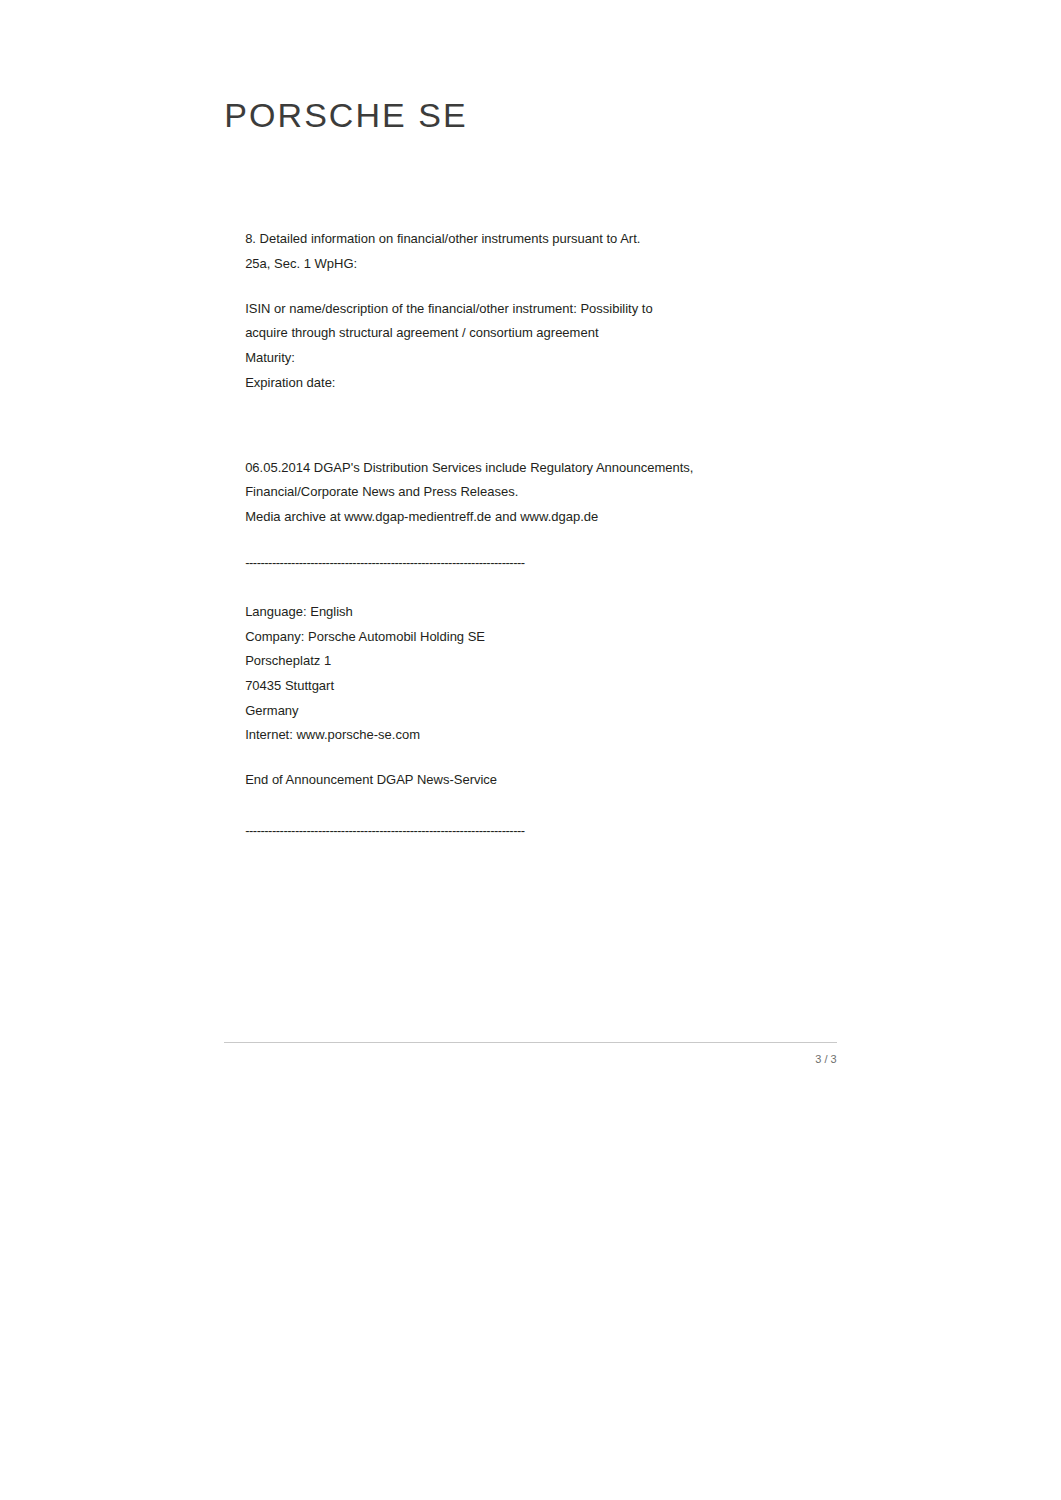PORSCHE SE
8. Detailed information on financial/other instruments pursuant to Art.
25a, Sec. 1 WpHG:
ISIN or name/description of the financial/other instrument: Possibility to
acquire through structural agreement / consortium agreement
Maturity:
Expiration date:
06.05.2014 DGAP's Distribution Services include Regulatory Announcements,
Financial/Corporate News and Press Releases.
Media archive at www.dgap-medientreff.de and www.dgap.de
-------------------------------------------------------------------------
Language: English
Company: Porsche Automobil Holding SE
Porscheplatz 1
70435 Stuttgart
Germany
Internet: www.porsche-se.com
End of Announcement DGAP News-Service
-------------------------------------------------------------------------
3 / 3